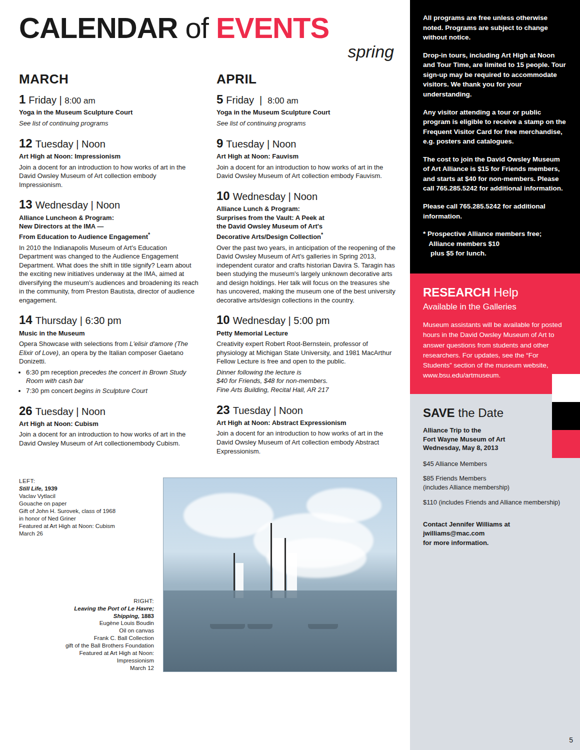CALENDAR of EVENTS
spring
MARCH
1 Friday | 8:00 am
Yoga in the Museum Sculpture Court
See list of continuing programs
12 Tuesday | Noon
Art High at Noon: Impressionism
Join a docent for an introduction to how works of art in the David Owsley Museum of Art collection embody Impressionism.
13 Wednesday | Noon
Alliance Luncheon & Program:
New Directors at the IMA —
From Education to Audience Engagement*
In 2010 the Indianapolis Museum of Art's Education Department was changed to the Audience Engagement Department. What does the shift in title signify? Learn about the exciting new initiatives underway at the IMA, aimed at diversifying the museum's audiences and broadening its reach in the community, from Preston Bautista, director of audience engagement.
14 Thursday | 6:30 pm
Music in the Museum
Opera Showcase with selections from L'elisir d'amore (The Elixir of Love), an opera by the Italian composer Gaetano Donizetti.
6:30 pm reception precedes the concert in Brown Study Room with cash bar
7:30 pm concert begins in Sculpture Court
26 Tuesday | Noon
Art High at Noon: Cubism
Join a docent for an introduction to how works of art in the David Owsley Museum of Art collectionembody Cubism.
APRIL
5 Friday | 8:00 am
Yoga in the Museum Sculpture Court
See list of continuing programs
9 Tuesday | Noon
Art High at Noon: Fauvism
Join a docent for an introduction to how works of art in the David Owsley Museum of Art collection embody Fauvism.
10 Wednesday | Noon
Alliance Lunch & Program:
Surprises from the Vault: A Peek at
the David Owsley Museum of Art's
Decorative Arts/Design Collection*
Over the past two years, in anticipation of the reopening of the David Owsley Museum of Art's galleries in Spring 2013, independent curator and crafts historian Davira S. Taragin has been studying the museum's largely unknown decorative arts and design holdings. Her talk will focus on the treasures she has uncovered, making the museum one of the best university decorative arts/design collections in the country.
10 Wednesday | 5:00 pm
Petty Memorial Lecture
Creativity expert Robert Root-Bernstein, professor of physiology at Michigan State University, and 1981 MacArthur Fellow Lecture is free and open to the public.
Dinner following the lecture is
$40 for Friends, $48 for non-members.
Fine Arts Building, Recital Hall, AR 217
23 Tuesday | Noon
Art High at Noon: Abstract Expressionism
Join a docent for an introduction to how works of art in the David Owsley Museum of Art collection embody Abstract Expressionism.
LEFT:
Still Life, 1939
Vaclav Vytlacil
Gouache on paper
Gift of John H. Surovek, class of 1968
in honor of Ned Griner
Featured at Art High at Noon: Cubism
March 26
RIGHT:
Leaving the Port of Le Havre;
Shipping, 1883
Eugène Louis Boudin
Oil on canvas
Frank C. Ball Collection
gift of the Ball Brothers Foundation
Featured at Art High at Noon:
Impressionism
March 12
All programs are free unless otherwise noted. Programs are subject to change without notice.
Drop-in tours, including Art High at Noon and Tour Time, are limited to 15 people. Tour sign-up may be required to accommodate visitors. We thank you for your understanding.
Any visitor attending a tour or public program is eligible to receive a stamp on the Frequent Visitor Card for free merchandise, e.g. posters and catalogues.
The cost to join the David Owsley Museum of Art Alliance is $15 for Friends members, and starts at $40 for non-members. Please call 765.285.5242 for additional information.
Please call 765.285.5242 for additional information.
* Prospective Alliance members free;
Alliance members $10
plus $5 for lunch.
RESEARCH Help
Available in the Galleries
Museum assistants will be available for posted hours in the David Owsley Museum of Art to answer questions from students and other researchers. For updates, see the “For Students” section of the museum website, www.bsu.edu/artmuseum.
SAVE the Date
Alliance Trip to the
Fort Wayne Museum of Art
Wednesday, May 8, 2013
$45 Alliance Members
$85 Friends Members
(includes Alliance membership)
$110 (includes Friends and Alliance membership)
Contact Jennifer Williams at
jwilliams@mac.com
for more information.
5